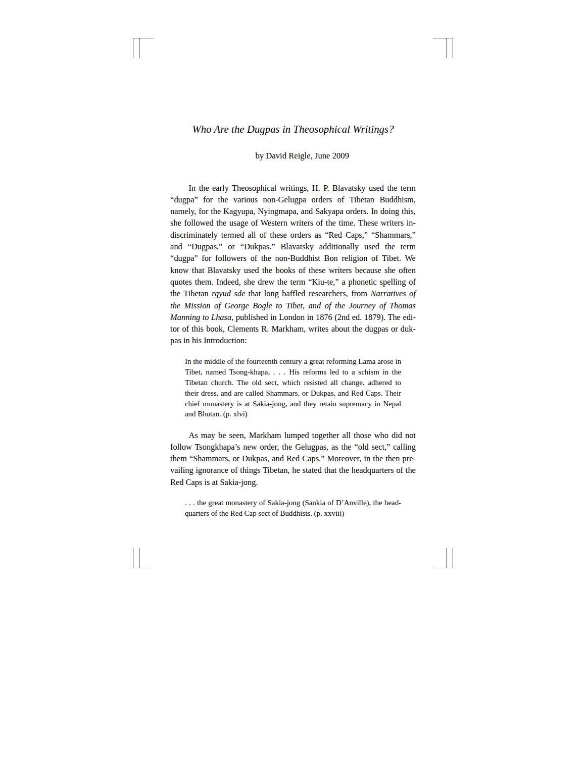Who Are the Dugpas in Theosophical Writings?
by David Reigle, June 2009
In the early Theosophical writings, H. P. Blavatsky used the term “dugpa” for the various non-Gelugpa orders of Tibetan Buddhism, namely, for the Kagyupa, Nyingmapa, and Sakyapa orders. In doing this, she followed the usage of Western writers of the time. These writers indiscriminately termed all of these orders as “Red Caps,” “Shammars,” and “Dugpas,” or “Dukpas.” Blavatsky additionally used the term “dugpa” for followers of the non-Buddhist Bon religion of Tibet. We know that Blavatsky used the books of these writers because she often quotes them. Indeed, she drew the term “Kiu-te,” a phonetic spelling of the Tibetan rgyud sde that long baffled researchers, from Narratives of the Mission of George Bogle to Tibet, and of the Journey of Thomas Manning to Lhasa, published in London in 1876 (2nd ed. 1879). The editor of this book, Clements R. Markham, writes about the dugpas or dukpas in his Introduction:
In the middle of the fourteenth century a great reforming Lama arose in Tibet, named Tsong-khapa, . . . His reforms led to a schism in the Tibetan church. The old sect, which resisted all change, adhered to their dress, and are called Shammars, or Dukpas, and Red Caps. Their chief monastery is at Sakia-jong, and they retain supremacy in Nepal and Bhutan. (p. xlvi)
As may be seen, Markham lumped together all those who did not follow Tsongkhapa’s new order, the Gelugpas, as the “old sect,” calling them “Shammars, or Dukpas, and Red Caps.” Moreover, in the then prevailing ignorance of things Tibetan, he stated that the headquarters of the Red Caps is at Sakia-jong.
. . . the great monastery of Sakia-jong (Sankia of D’Anville), the head-quarters of the Red Cap sect of Buddhists. (p. xxviii)